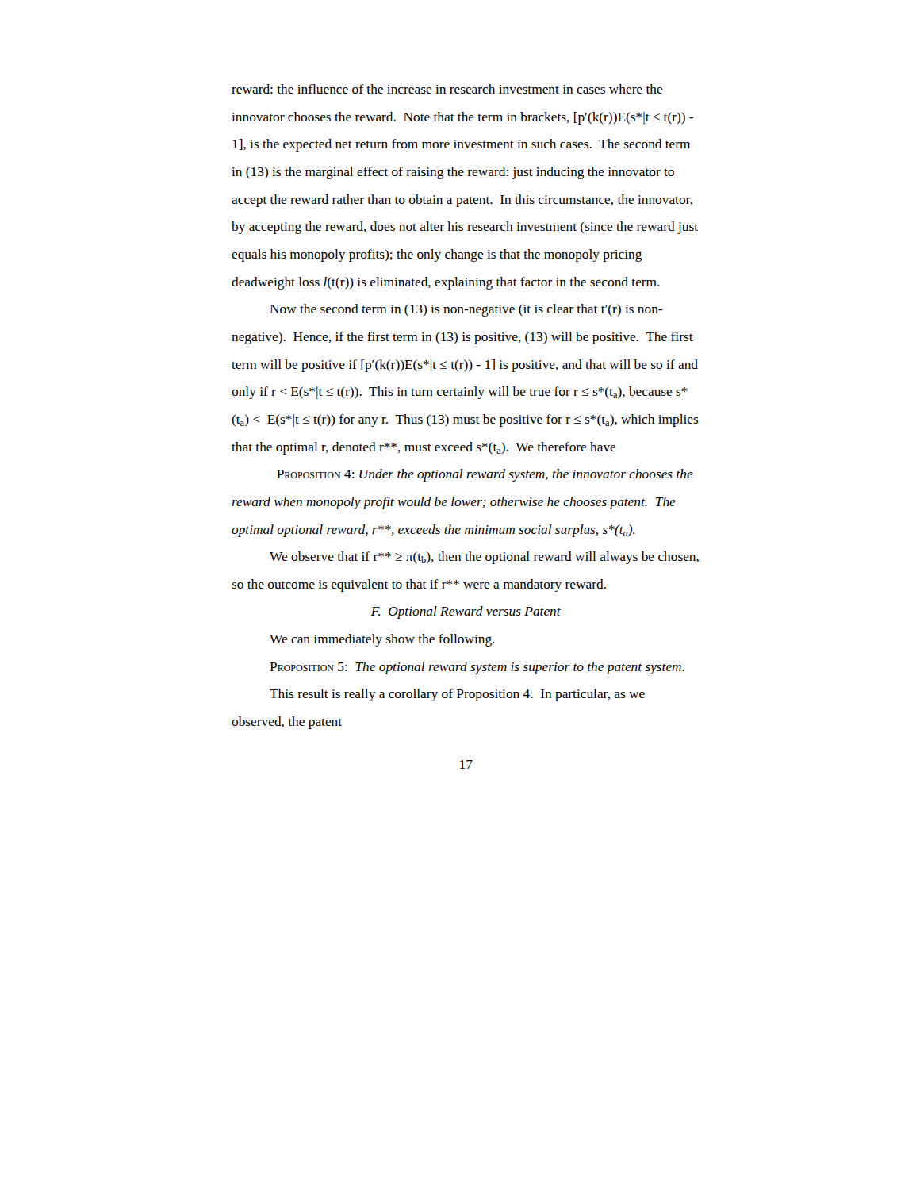reward: the influence of the increase in research investment in cases where the innovator chooses the reward. Note that the term in brackets, [p′(k(r))E(s*|t ≤ t(r)) - 1], is the expected net return from more investment in such cases. The second term in (13) is the marginal effect of raising the reward: just inducing the innovator to accept the reward rather than to obtain a patent. In this circumstance, the innovator, by accepting the reward, does not alter his research investment (since the reward just equals his monopoly profits); the only change is that the monopoly pricing deadweight loss l(t(r)) is eliminated, explaining that factor in the second term.
Now the second term in (13) is non-negative (it is clear that t′(r) is non-negative). Hence, if the first term in (13) is positive, (13) will be positive. The first term will be positive if [p′(k(r))E(s*|t ≤ t(r)) - 1] is positive, and that will be so if and only if r < E(s*|t ≤ t(r)). This in turn certainly will be true for r ≤ s*(ta), because s*(ta) < E(s*|t ≤ t(r)) for any r. Thus (13) must be positive for r ≤ s*(ta), which implies that the optimal r, denoted r**, must exceed s*(ta). We therefore have
Proposition 4: Under the optional reward system, the innovator chooses the reward when monopoly profit would be lower; otherwise he chooses patent. The optimal optional reward, r**, exceeds the minimum social surplus, s*(ta).
We observe that if r** ≥ π(tb), then the optional reward will always be chosen, so the outcome is equivalent to that if r** were a mandatory reward.
F. Optional Reward versus Patent
We can immediately show the following.
Proposition 5: The optional reward system is superior to the patent system.
This result is really a corollary of Proposition 4. In particular, as we observed, the patent
17